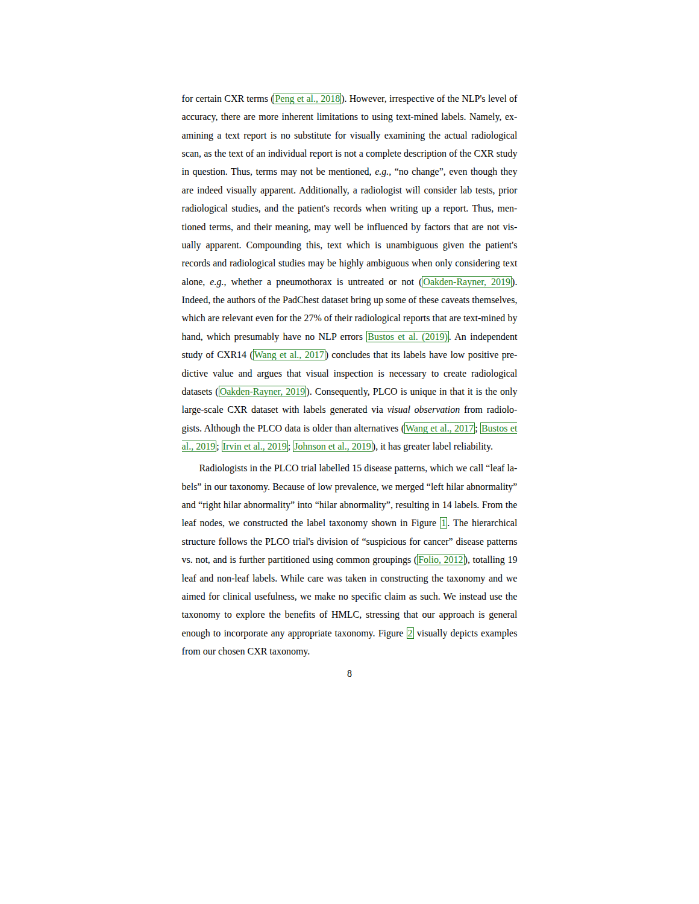for certain CXR terms (Peng et al., 2018). However, irrespective of the NLP's level of accuracy, there are more inherent limitations to using text-mined labels. Namely, examining a text report is no substitute for visually examining the actual radiological scan, as the text of an individual report is not a complete description of the CXR study in question. Thus, terms may not be mentioned, e.g., “no change”, even though they are indeed visually apparent. Additionally, a radiologist will consider lab tests, prior radiological studies, and the patient's records when writing up a report. Thus, mentioned terms, and their meaning, may well be influenced by factors that are not visually apparent. Compounding this, text which is unambiguous given the patient's records and radiological studies may be highly ambiguous when only considering text alone, e.g., whether a pneumothorax is untreated or not (Oakden-Rayner, 2019). Indeed, the authors of the PadChest dataset bring up some of these caveats themselves, which are relevant even for the 27% of their radiological reports that are text-mined by hand, which presumably have no NLP errors Bustos et al. (2019). An independent study of CXR14 (Wang et al., 2017) concludes that its labels have low positive predictive value and argues that visual inspection is necessary to create radiological datasets (Oakden-Rayner, 2019). Consequently, PLCO is unique in that it is the only large-scale CXR dataset with labels generated via visual observation from radiologists. Although the PLCO data is older than alternatives (Wang et al., 2017; Bustos et al., 2019; Irvin et al., 2019; Johnson et al., 2019), it has greater label reliability.
Radiologists in the PLCO trial labelled 15 disease patterns, which we call “leaf labels” in our taxonomy. Because of low prevalence, we merged “left hilar abnormality” and “right hilar abnormality” into “hilar abnormality”, resulting in 14 labels. From the leaf nodes, we constructed the label taxonomy shown in Figure 1. The hierarchical structure follows the PLCO trial's division of “suspicious for cancer” disease patterns vs. not, and is further partitioned using common groupings (Folio, 2012), totalling 19 leaf and non-leaf labels. While care was taken in constructing the taxonomy and we aimed for clinical usefulness, we make no specific claim as such. We instead use the taxonomy to explore the benefits of HMLC, stressing that our approach is general enough to incorporate any appropriate taxonomy. Figure 2 visually depicts examples from our chosen CXR taxonomy.
8